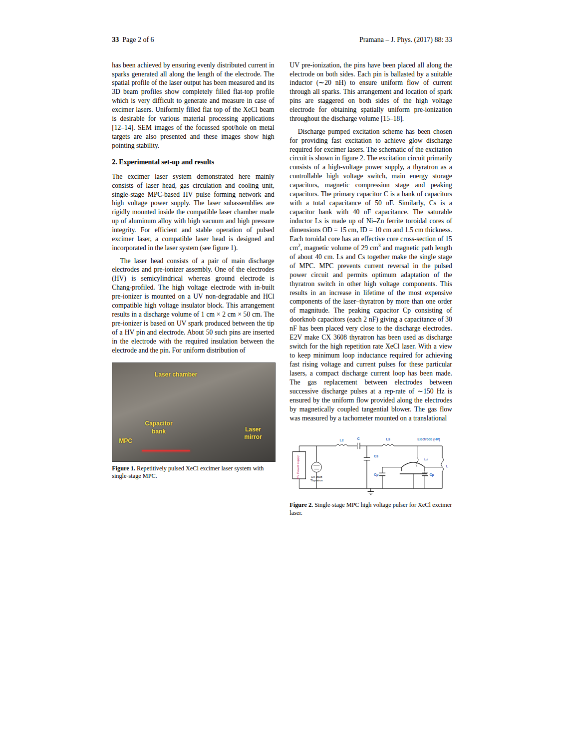33 Page 2 of 6
Pramana – J. Phys. (2017) 88: 33
has been achieved by ensuring evenly distributed current in sparks generated all along the length of the electrode. The spatial profile of the laser output has been measured and its 3D beam profiles show completely filled flat-top profile which is very difficult to generate and measure in case of excimer lasers. Uniformly filled flat top of the XeCl beam is desirable for various material processing applications [12–14]. SEM images of the focussed spot/hole on metal targets are also presented and these images show high pointing stability.
2. Experimental set-up and results
The excimer laser system demonstrated here mainly consists of laser head, gas circulation and cooling unit, single-stage MPC-based HV pulse forming network and high voltage power supply. The laser subassemblies are rigidly mounted inside the compatible laser chamber made up of aluminum alloy with high vacuum and high pressure integrity. For efficient and stable operation of pulsed excimer laser, a compatible laser head is designed and incorporated in the laser system (see figure 1).
The laser head consists of a pair of main discharge electrodes and pre-ionizer assembly. One of the electrodes (HV) is semicylindrical whereas ground electrode is Chang-profiled. The high voltage electrode with in-built pre-ionizer is mounted on a UV non-degradable and HCl compatible high voltage insulator block. This arrangement results in a discharge volume of 1 cm × 2 cm × 50 cm. The pre-ionizer is based on UV spark produced between the tip of a HV pin and electrode. About 50 such pins are inserted in the electrode with the required insulation between the electrode and the pin. For uniform distribution of
Laser chamber MPC Capacitor
bank Laser
mirror
Figure 1. Repetitively pulsed XeCl excimer laser system with single-stage MPC.
UV pre-ionization, the pins have been placed all along the electrode on both sides. Each pin is ballasted by a suitable inductor (∼20 nH) to ensure uniform flow of current through all sparks. This arrangement and location of spark pins are staggered on both sides of the high voltage electrode for obtaining spatially uniform pre-ionization throughout the discharge volume [15–18].
Discharge pumped excitation scheme has been chosen for providing fast excitation to achieve glow discharge required for excimer lasers. The schematic of the excitation circuit is shown in figure 2. The excitation circuit primarily consists of a high-voltage power supply, a thyratron as a controllable high voltage switch, main energy storage capacitors, magnetic compression stage and peaking capacitors. The primary capacitor C is a bank of capacitors with a total capacitance of 50 nF. Similarly, Cs is a capacitor bank with 40 nF capacitance. The saturable inductor Ls is made up of Ni–Zn ferrite toroidal cores of dimensions OD = 15 cm, ID = 10 cm and 1.5 cm thickness. Each toroidal core has an effective core cross-section of 15 cm2, magnetic volume of 29 cm3 and magnetic path length of about 40 cm. Ls and Cs together make the single stage of MPC. MPC prevents current reversal in the pulsed power circuit and permits optimum adaptation of the thyratron switch in other high voltage components. This results in an increase in lifetime of the most expensive components of the laser–thyratron by more than one order of magnitude. The peaking capacitor Cp consisting of doorknob capacitors (each 2 nF) giving a capacitance of 30 nF has been placed very close to the discharge electrodes. E2V make CX 3608 thyratron has been used as discharge switch for the high repetition rate XeCl laser. With a view to keep minimum loop inductance required for achieving fast rising voltage and current pulses for these particular lasers, a compact discharge current loop has been made. The gas replacement between electrodes between successive discharge pulses at a rep-rate of ∼150 Hz is ensured by the uniform flow provided along the electrodes by magnetically coupled tangential blower. The gas flow was measured by a tachometer mounted on a translational
HV Power supply Lc C Ls Electrode (HV) CX 3608 Thyratron Cs Cp Lpi Cp L
Figure 2. Single-stage MPC high voltage pulser for XeCl excimer laser.